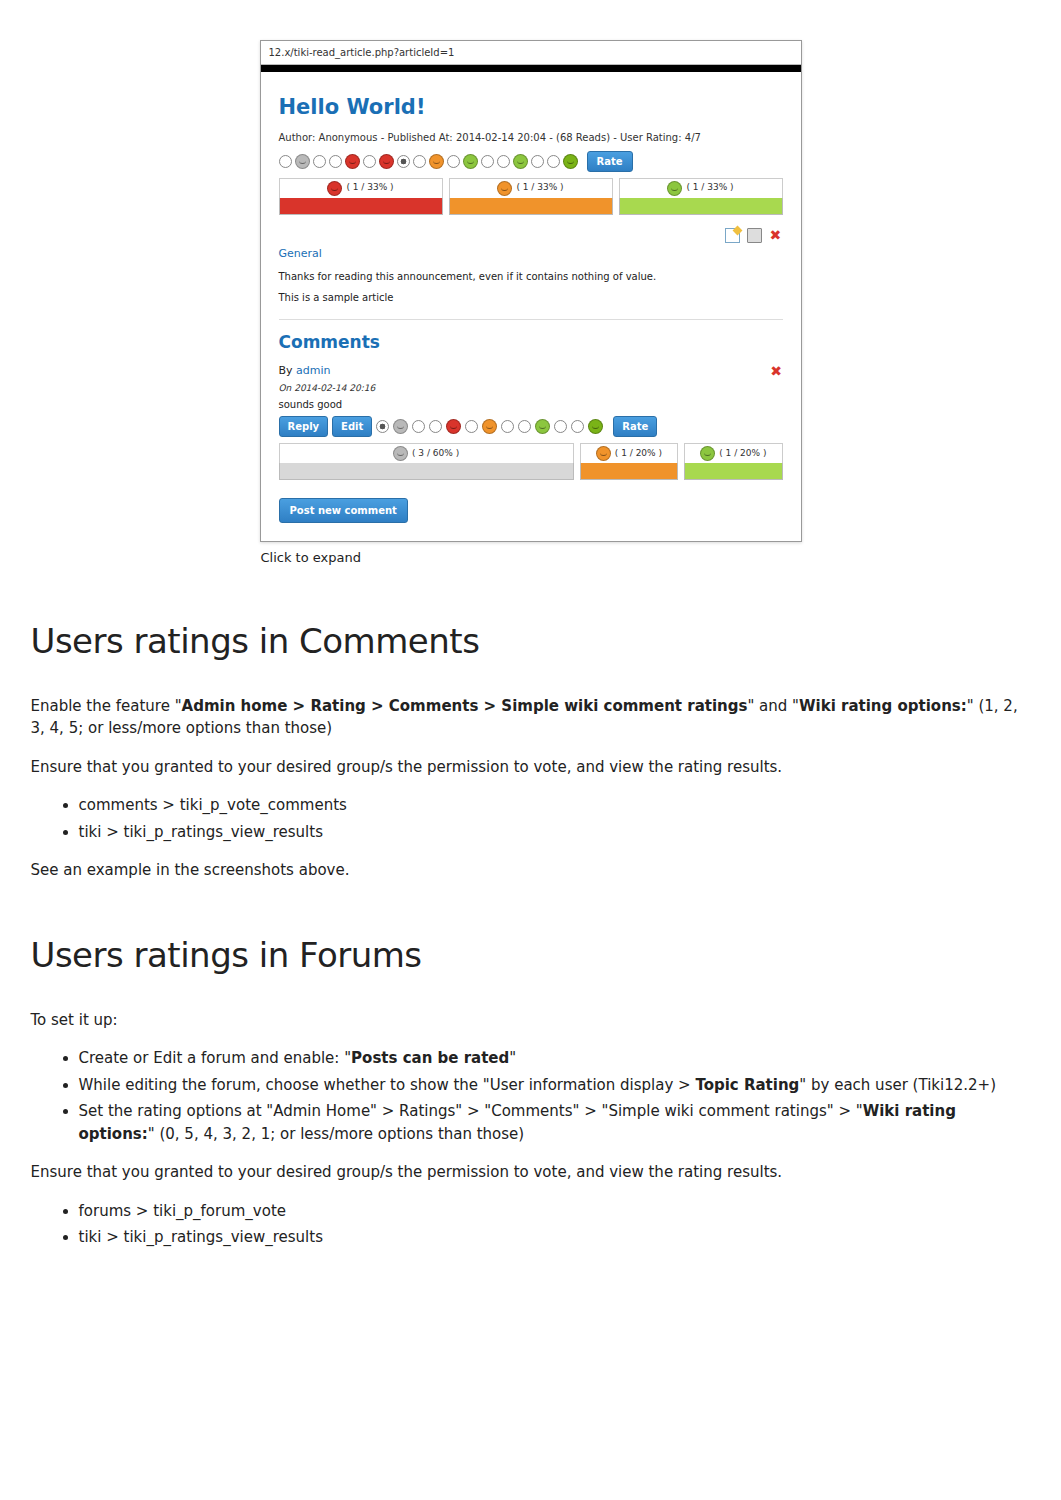12.x/tiki-read_article.php?articleId=1
Hello World!
Author: Anonymous - Published At: 2014-02-14 20:04 - (68 Reads) - User Rating: 4/7
Rate
( 1 / 33% )
( 1 / 33% )
( 1 / 33% )
✖
General
Thanks for reading this announcement, even if it contains nothing of value.
This is a sample article
Comments
By admin
✖
On 2014-02-14 20:16
sounds good
Reply Edit Rate
( 3 / 60% )
( 1 / 20% )
( 1 / 20% )
Post new comment
Click to expand
Users ratings in Comments
Enable the feature "Admin home > Rating > Comments > Simple wiki comment ratings" and "Wiki rating options:" (1, 2, 3, 4, 5; or less/more options than those)
Ensure that you granted to your desired group/s the permission to vote, and view the rating results.
comments > tiki_p_vote_comments
tiki > tiki_p_ratings_view_results
See an example in the screenshots above.
Users ratings in Forums
To set it up:
Create or Edit a forum and enable: "Posts can be rated"
While editing the forum, choose whether to show the "User information display > Topic Rating" by each user (Tiki12.2+)
Set the rating options at "Admin Home" > Ratings" > "Comments" > "Simple wiki comment ratings" > "Wiki rating options:" (0, 5, 4, 3, 2, 1; or less/more options than those)
Ensure that you granted to your desired group/s the permission to vote, and view the rating results.
forums > tiki_p_forum_vote
tiki > tiki_p_ratings_view_results